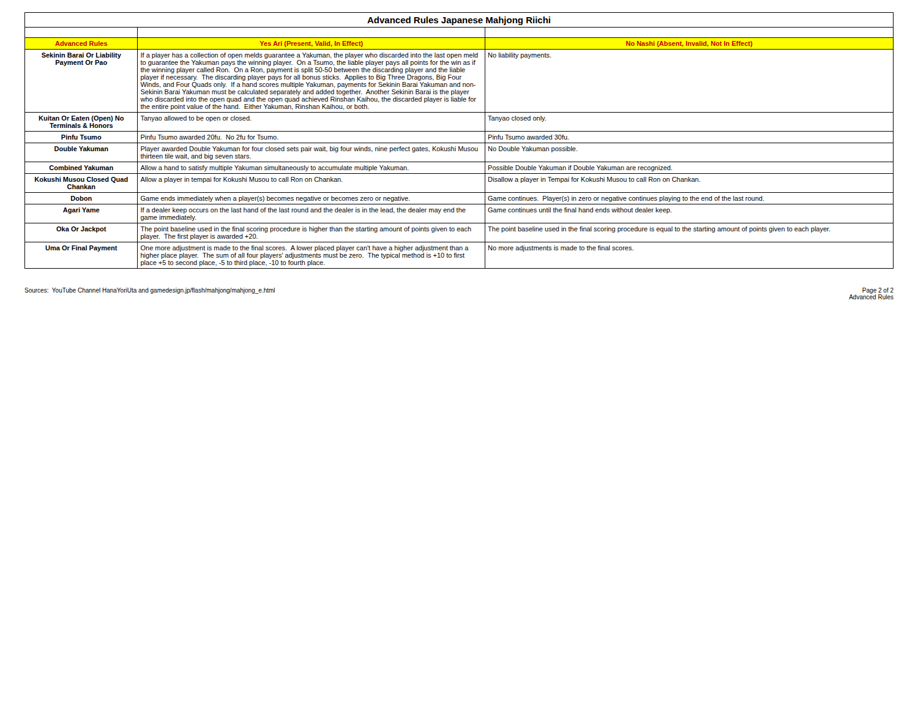| Advanced Rules Japanese Mahjong Riichi |
| Advanced Rules | Yes Ari (Present, Valid, In Effect) | No Nashi (Absent, Invalid, Not In Effect) |
| Sekinin Barai Or Liability Payment Or Pao | If a player has a collection of open melds guarantee a Yakuman, the player who discarded into the last open meld to guarantee the Yakuman pays the winning player. On a Tsumo, the liable player pays all points for the win as if the winning player called Ron. On a Ron, payment is split 50-50 between the discarding player and the liable player if necessary. The discarding player pays for all bonus sticks. Applies to Big Three Dragons, Big Four Winds, and Four Quads only. If a hand scores multiple Yakuman, payments for Sekinin Barai Yakuman and non-Sekinin Barai Yakuman must be calculated separately and added together. Another Sekinin Barai is the player who discarded into the open quad and the open quad achieved Rinshan Kaihou, the discarded player is liable for the entire point value of the hand. Either Yakuman, Rinshan Kaihou, or both. | No liability payments. |
| Kuitan Or Eaten (Open) No Terminals & Honors | Tanyao allowed to be open or closed. | Tanyao closed only. |
| Pinfu Tsumo | Pinfu Tsumo awarded 20fu. No 2fu for Tsumo. | Pinfu Tsumo awarded 30fu. |
| Double Yakuman | Player awarded Double Yakuman for four closed sets pair wait, big four winds, nine perfect gates, Kokushi Musou thirteen tile wait, and big seven stars. | No Double Yakuman possible. |
| Combined Yakuman | Allow a hand to satisfy multiple Yakuman simultaneously to accumulate multiple Yakuman. | Possible Double Yakuman if Double Yakuman are recognized. |
| Kokushi Musou Closed Quad Chankan | Allow a player in tempai for Kokushi Musou to call Ron on Chankan. | Disallow a player in Tempai for Kokushi Musou to call Ron on Chankan. |
| Dobon | Game ends immediately when a player(s) becomes negative or becomes zero or negative. | Game continues. Player(s) in zero or negative continues playing to the end of the last round. |
| Agari Yame | If a dealer keep occurs on the last hand of the last round and the dealer is in the lead, the dealer may end the game immediately. | Game continues until the final hand ends without dealer keep. |
| Oka Or Jackpot | The point baseline used in the final scoring procedure is higher than the starting amount of points given to each player. The first player is awarded +20. | The point baseline used in the final scoring procedure is equal to the starting amount of points given to each player. |
| Uma Or Final Payment | One more adjustment is made to the final scores. A lower placed player can't have a higher adjustment than a higher place player. The sum of all four players' adjustments must be zero. The typical method is +10 to first place +5 to second place, -5 to third place, -10 to fourth place. | No more adjustments is made to the final scores. |
Sources: YouTube Channel HanaYoriUta and gamedesign.jp/flash/mahjong/mahjong_e.html
Page 2 of 2
Advanced Rules